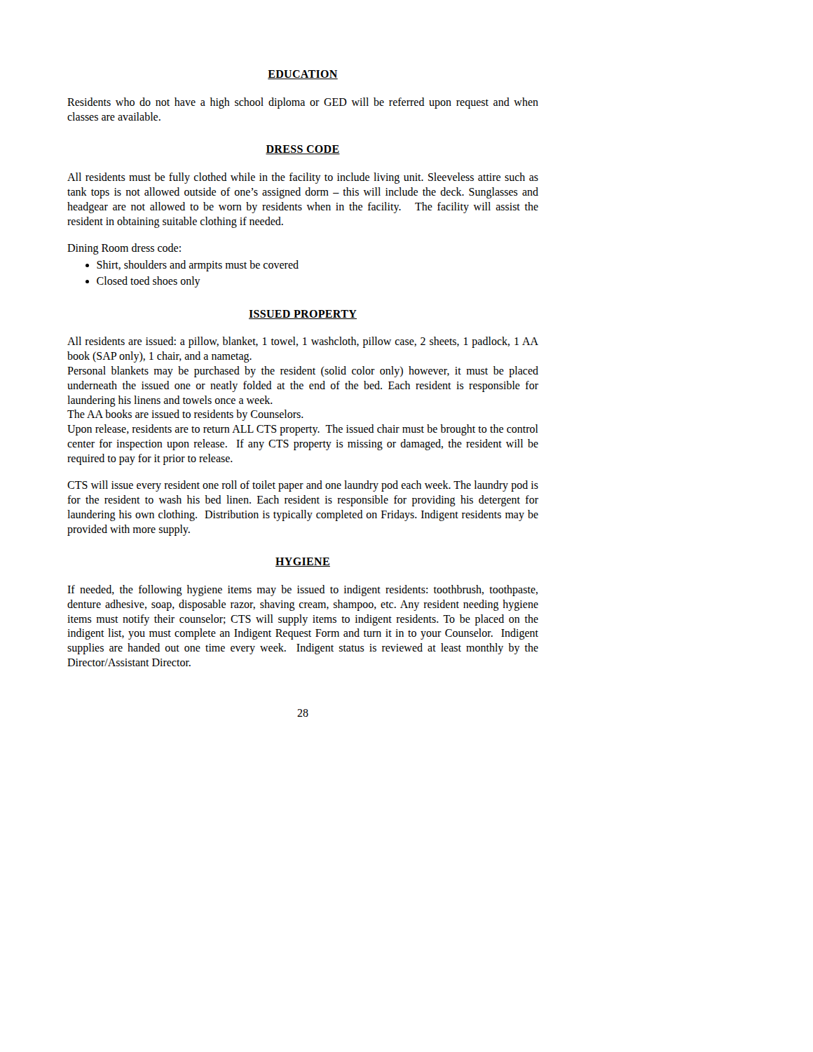EDUCATION
Residents who do not have a high school diploma or GED will be referred upon request and when classes are available.
DRESS CODE
All residents must be fully clothed while in the facility to include living unit. Sleeveless attire such as tank tops is not allowed outside of one’s assigned dorm – this will include the deck. Sunglasses and headgear are not allowed to be worn by residents when in the facility. The facility will assist the resident in obtaining suitable clothing if needed.
Dining Room dress code:
Shirt, shoulders and armpits must be covered
Closed toed shoes only
ISSUED PROPERTY
All residents are issued: a pillow, blanket, 1 towel, 1 washcloth, pillow case, 2 sheets, 1 padlock, 1 AA book (SAP only), 1 chair, and a nametag.
Personal blankets may be purchased by the resident (solid color only) however, it must be placed underneath the issued one or neatly folded at the end of the bed. Each resident is responsible for laundering his linens and towels once a week.
The AA books are issued to residents by Counselors.
Upon release, residents are to return ALL CTS property. The issued chair must be brought to the control center for inspection upon release. If any CTS property is missing or damaged, the resident will be required to pay for it prior to release.
CTS will issue every resident one roll of toilet paper and one laundry pod each week. The laundry pod is for the resident to wash his bed linen. Each resident is responsible for providing his detergent for laundering his own clothing. Distribution is typically completed on Fridays. Indigent residents may be provided with more supply.
HYGIENE
If needed, the following hygiene items may be issued to indigent residents: toothbrush, toothpaste, denture adhesive, soap, disposable razor, shaving cream, shampoo, etc. Any resident needing hygiene items must notify their counselor; CTS will supply items to indigent residents. To be placed on the indigent list, you must complete an Indigent Request Form and turn it in to your Counselor. Indigent supplies are handed out one time every week. Indigent status is reviewed at least monthly by the Director/Assistant Director.
28